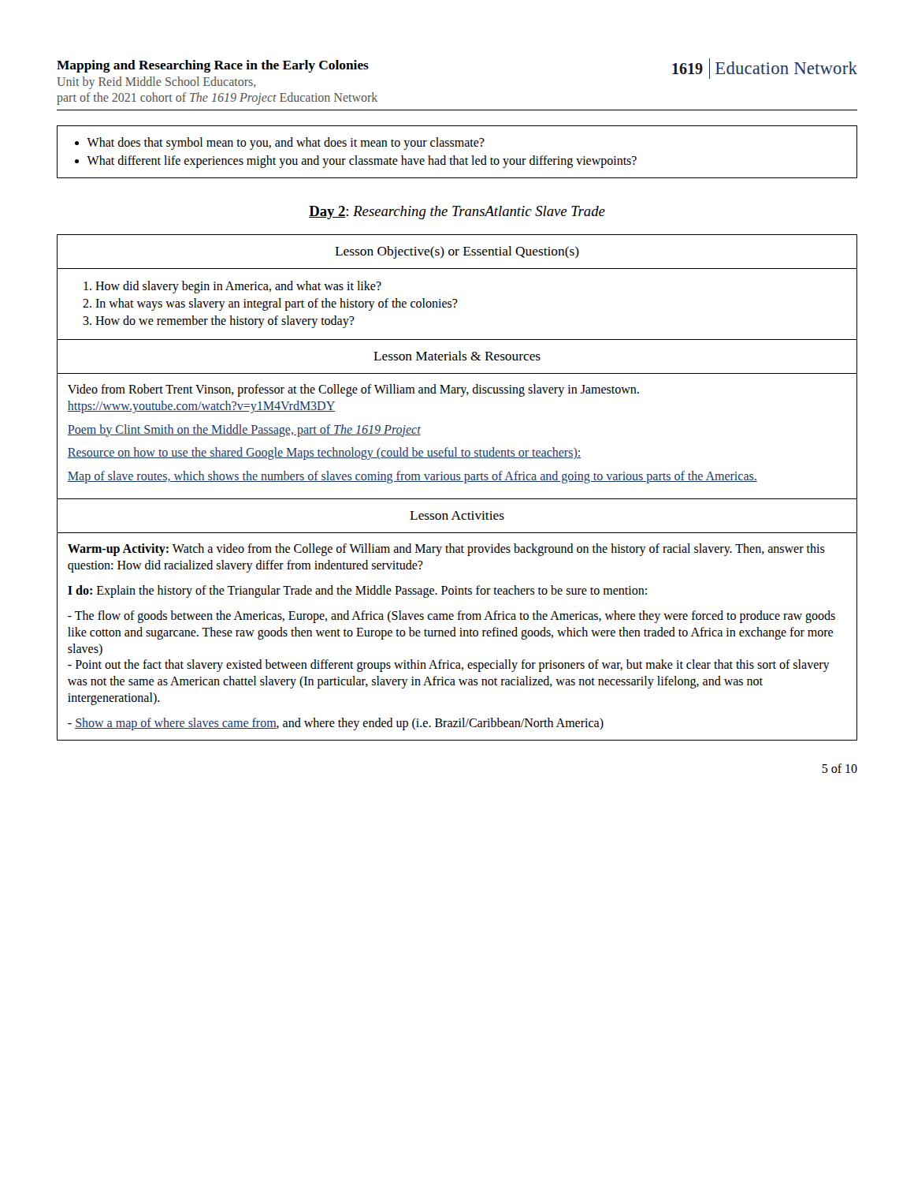Mapping and Researching Race in the Early Colonies
Unit by Reid Middle School Educators,
part of the 2021 cohort of The 1619 Project Education Network
1619 Education Network
What does that symbol mean to you, and what does it mean to your classmate?
What different life experiences might you and your classmate have had that led to your differing viewpoints?
Day 2: Researching the TransAtlantic Slave Trade
| Lesson Objective(s) or Essential Question(s) |
| How did slavery begin in America, and what was it like? In what ways was slavery an integral part of the history of the colonies? How do we remember the history of slavery today? |
| Lesson Materials & Resources |
| Video from Robert Trent Vinson, professor at the College of William and Mary, discussing slavery in Jamestown. https://www.youtube.com/watch?v=y1M4VrdM3DY Poem by Clint Smith on the Middle Passage, part of The 1619 Project Resource on how to use the shared Google Maps technology (could be useful to students or teachers): Map of slave routes, which shows the numbers of slaves coming from various parts of Africa and going to various parts of the Americas. |
| Lesson Activities |
| Warm-up Activity: Watch a video from the College of William and Mary that provides background on the history of racial slavery. Then, answer this question: How did racialized slavery differ from indentured servitude? I do: Explain the history of the Triangular Trade and the Middle Passage. Points for teachers to be sure to mention: - The flow of goods between the Americas, Europe, and Africa (Slaves came from Africa to the Americas, where they were forced to produce raw goods like cotton and sugarcane. These raw goods then went to Europe to be turned into refined goods, which were then traded to Africa in exchange for more slaves) - Point out the fact that slavery existed between different groups within Africa, especially for prisoners of war, but make it clear that this sort of slavery was not the same as American chattel slavery (In particular, slavery in Africa was not racialized, was not necessarily lifelong, and was not intergenerational). - Show a map of where slaves came from , and where they ended up (i.e. Brazil/Caribbean/North America) |
5 of 10